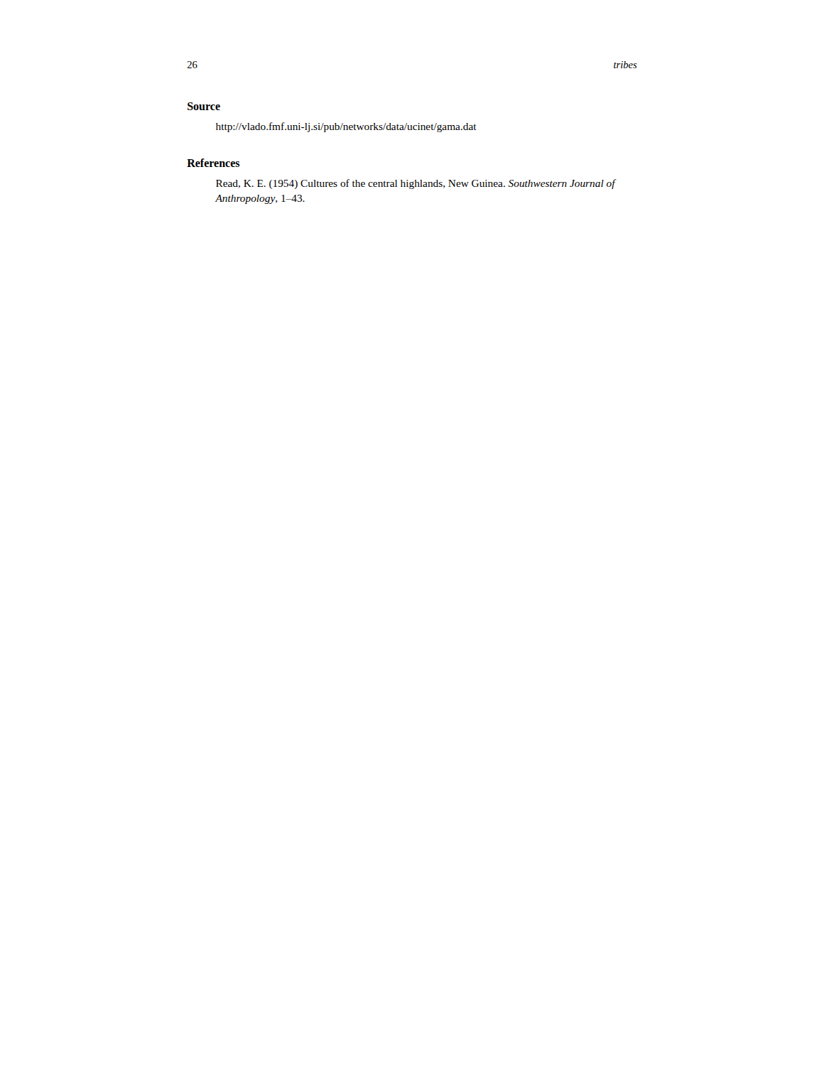26 tribes
Source
http://vlado.fmf.uni-lj.si/pub/networks/data/ucinet/gama.dat
References
Read, K. E. (1954) Cultures of the central highlands, New Guinea. Southwestern Journal of Anthropology, 1–43.